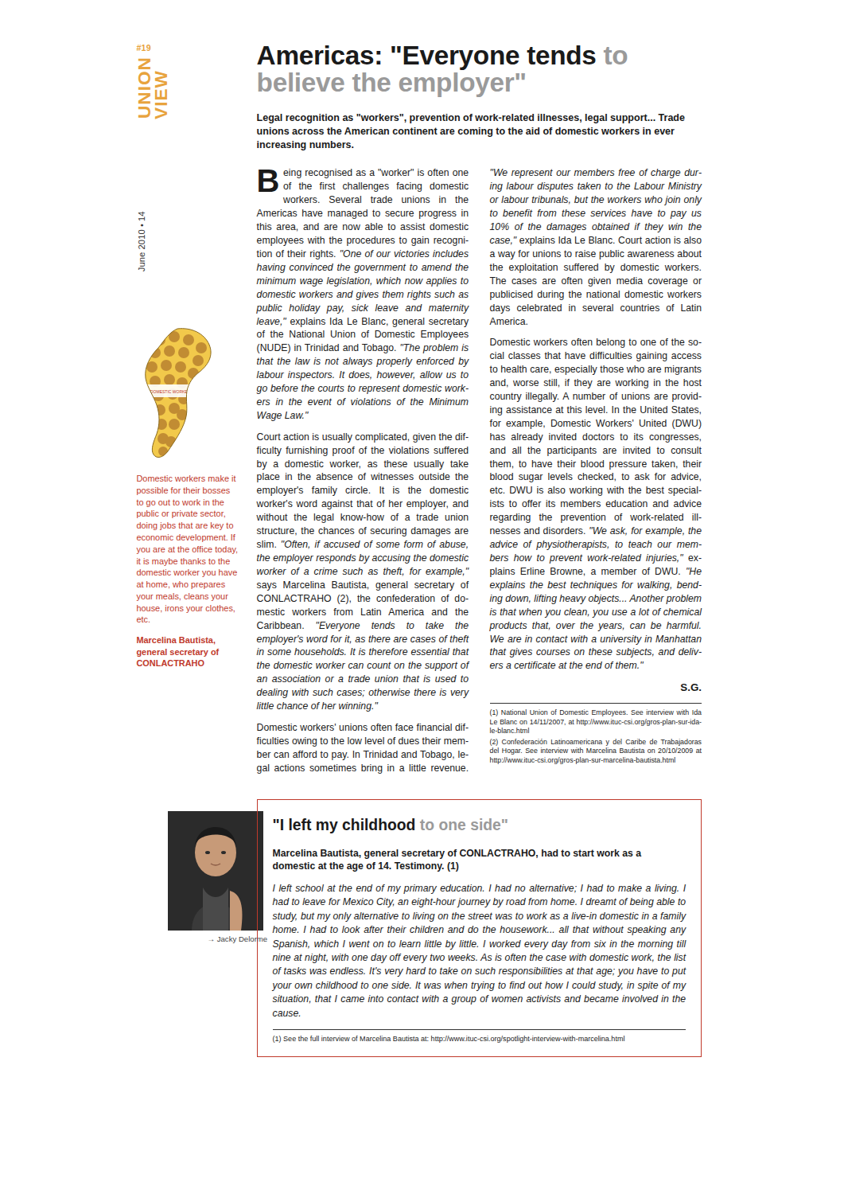#19
UNION VIEW
June 2010 • 14
DOMESTIC WORKERS UNITE
Domestic workers make it possible for their bosses to go out to work in the public or private sector, doing jobs that are key to economic development. If you are at the office today, it is maybe thanks to the domestic worker you have at home, who prepares your meals, cleans your house, irons your clothes, etc.
Marcelina Bautista, general secretary of CONLACTRAHO
Americas: "Everyone tends to believe the employer"
Legal recognition as "workers", prevention of work-related illnesses, legal support... Trade unions across the American continent are coming to the aid of domestic workers in ever increasing numbers.
Being recognised as a "worker" is often one of the first challenges facing domestic workers. Several trade unions in the Americas have managed to secure progress in this area, and are now able to assist domestic employees with the procedures to gain recognition of their rights. "One of our victories includes having convinced the government to amend the minimum wage legislation, which now applies to domestic workers and gives them rights such as public holiday pay, sick leave and maternity leave," explains Ida Le Blanc, general secretary of the National Union of Domestic Employees (NUDE) in Trinidad and Tobago. "The problem is that the law is not always properly enforced by labour inspectors. It does, however, allow us to go before the courts to represent domestic workers in the event of violations of the Minimum Wage Law."
Court action is usually complicated, given the difficulty furnishing proof of the violations suffered by a domestic worker, as these usually take place in the absence of witnesses outside the employer's family circle. It is the domestic worker's word against that of her employer, and without the legal know-how of a trade union structure, the chances of securing damages are slim. "Often, if accused of some form of abuse, the employer responds by accusing the domestic worker of a crime such as theft, for example," says Marcelina Bautista, general secretary of CONLACTRAHO (2), the confederation of domestic workers from Latin America and the Caribbean. "Everyone tends to take the employer's word for it, as there are cases of theft in some households. It is therefore essential that the domestic worker can count on the support of an association or a trade union that is used to dealing with such cases; otherwise there is very little chance of her winning."
Domestic workers' unions often face financial difficulties owing to the low level of dues their member can afford to pay. In Trinidad and Tobago, legal actions sometimes bring in a little revenue. "We represent our members free of charge during labour disputes taken to the Labour Ministry or labour tribunals, but the workers who join only to benefit from these services have to pay us 10% of the damages obtained if they win the case," explains Ida Le Blanc. Court action is also a way for unions to raise public awareness about the exploitation suffered by domestic workers. The cases are often given media coverage or publicised during the national domestic workers days celebrated in several countries of Latin America.
Domestic workers often belong to one of the social classes that have difficulties gaining access to health care, especially those who are migrants and, worse still, if they are working in the host country illegally. A number of unions are providing assistance at this level. In the United States, for example, Domestic Workers' United (DWU) has already invited doctors to its congresses, and all the participants are invited to consult them, to have their blood pressure taken, their blood sugar levels checked, to ask for advice, etc. DWU is also working with the best specialists to offer its members education and advice regarding the prevention of work-related illnesses and disorders. "We ask, for example, the advice of physiotherapists, to teach our members how to prevent work-related injuries," explains Erline Browne, a member of DWU. "He explains the best techniques for walking, bending down, lifting heavy objects... Another problem is that when you clean, you use a lot of chemical products that, over the years, can be harmful. We are in contact with a university in Manhattan that gives courses on these subjects, and delivers a certificate at the end of them."
S.G.
(1) National Union of Domestic Employees. See interview with Ida Le Blanc on 14/11/2007, at http://www.ituc-csi.org/gros-plan-sur-ida-le-blanc.html
(2) Confederación Latinoamericana y del Caribe de Trabajadoras del Hogar. See interview with Marcelina Bautista on 20/10/2009 at http://www.ituc-csi.org/gros-plan-sur-marcelina-bautista.html
→ Jacky Delorme
"I left my childhood to one side"
Marcelina Bautista, general secretary of CONLACTRAHO, had to start work as a domestic at the age of 14. Testimony. (1)
I left school at the end of my primary education. I had no alternative; I had to make a living. I had to leave for Mexico City, an eight-hour journey by road from home. I dreamt of being able to study, but my only alternative to living on the street was to work as a live-in domestic in a family home. I had to look after their children and do the housework... all that without speaking any Spanish, which I went on to learn little by little. I worked every day from six in the morning till nine at night, with one day off every two weeks. As is often the case with domestic work, the list of tasks was endless. It's very hard to take on such responsibilities at that age; you have to put your own childhood to one side. It was when trying to find out how I could study, in spite of my situation, that I came into contact with a group of women activists and became involved in the cause.
(1) See the full interview of Marcelina Bautista at: http://www.ituc-csi.org/spotlight-interview-with-marcelina.html